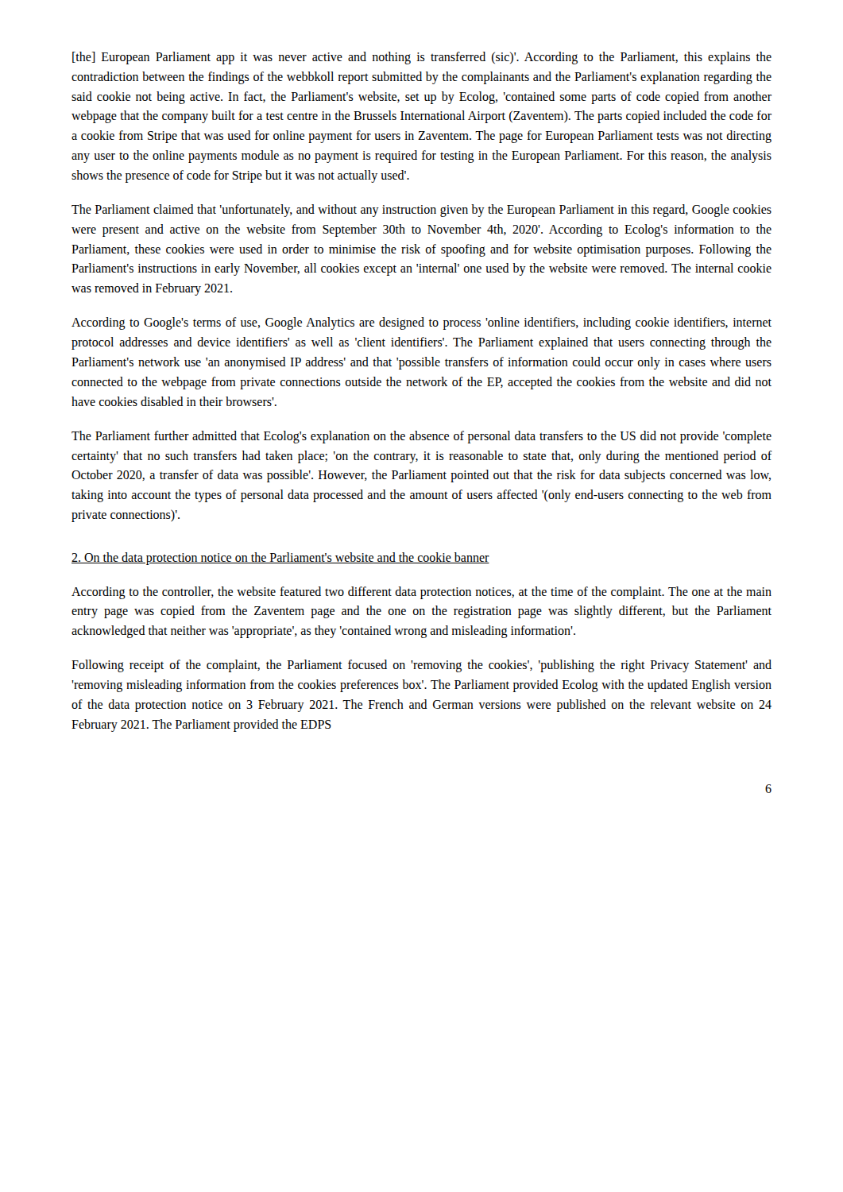[the] European Parliament app it was never active and nothing is transferred (sic)'. According to the Parliament, this explains the contradiction between the findings of the webbkoll report submitted by the complainants and the Parliament's explanation regarding the said cookie not being active. In fact, the Parliament's website, set up by Ecolog, 'contained some parts of code copied from another webpage that the company built for a test centre in the Brussels International Airport (Zaventem). The parts copied included the code for a cookie from Stripe that was used for online payment for users in Zaventem. The page for European Parliament tests was not directing any user to the online payments module as no payment is required for testing in the European Parliament. For this reason, the analysis shows the presence of code for Stripe but it was not actually used'.
The Parliament claimed that 'unfortunately, and without any instruction given by the European Parliament in this regard, Google cookies were present and active on the website from September 30th to November 4th, 2020'. According to Ecolog's information to the Parliament, these cookies were used in order to minimise the risk of spoofing and for website optimisation purposes. Following the Parliament's instructions in early November, all cookies except an 'internal' one used by the website were removed. The internal cookie was removed in February 2021.
According to Google's terms of use, Google Analytics are designed to process 'online identifiers, including cookie identifiers, internet protocol addresses and device identifiers' as well as 'client identifiers'. The Parliament explained that users connecting through the Parliament's network use 'an anonymised IP address' and that 'possible transfers of information could occur only in cases where users connected to the webpage from private connections outside the network of the EP, accepted the cookies from the website and did not have cookies disabled in their browsers'.
The Parliament further admitted that Ecolog's explanation on the absence of personal data transfers to the US did not provide 'complete certainty' that no such transfers had taken place; 'on the contrary, it is reasonable to state that, only during the mentioned period of October 2020, a transfer of data was possible'. However, the Parliament pointed out that the risk for data subjects concerned was low, taking into account the types of personal data processed and the amount of users affected '(only end-users connecting to the web from private connections)'.
2. On the data protection notice on the Parliament's website and the cookie banner
According to the controller, the website featured two different data protection notices, at the time of the complaint. The one at the main entry page was copied from the Zaventem page and the one on the registration page was slightly different, but the Parliament acknowledged that neither was 'appropriate', as they 'contained wrong and misleading information'.
Following receipt of the complaint, the Parliament focused on 'removing the cookies', 'publishing the right Privacy Statement' and 'removing misleading information from the cookies preferences box'. The Parliament provided Ecolog with the updated English version of the data protection notice on 3 February 2021. The French and German versions were published on the relevant website on 24 February 2021. The Parliament provided the EDPS
6